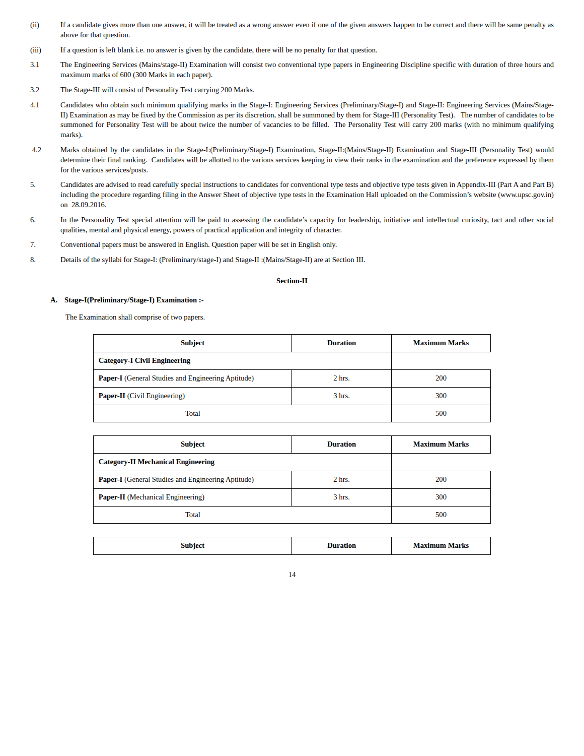(ii) If a candidate gives more than one answer, it will be treated as a wrong answer even if one of the given answers happen to be correct and there will be same penalty as above for that question.
(iii) If a question is left blank i.e. no answer is given by the candidate, there will be no penalty for that question.
3.1 The Engineering Services (Mains/stage-II) Examination will consist two conventional type papers in Engineering Discipline specific with duration of three hours and maximum marks of 600 (300 Marks in each paper).
3.2 The Stage-III will consist of Personality Test carrying 200 Marks.
4.1 Candidates who obtain such minimum qualifying marks in the Stage-I: Engineering Services (Preliminary/Stage-I) and Stage-II: Engineering Services (Mains/Stage-II) Examination as may be fixed by the Commission as per its discretion, shall be summoned by them for Stage-III (Personality Test). The number of candidates to be summoned for Personality Test will be about twice the number of vacancies to be filled. The Personality Test will carry 200 marks (with no minimum qualifying marks).
4.2 Marks obtained by the candidates in the Stage-I:(Preliminary/Stage-I) Examination, Stage-II:(Mains/Stage-II) Examination and Stage-III (Personality Test) would determine their final ranking. Candidates will be allotted to the various services keeping in view their ranks in the examination and the preference expressed by them for the various services/posts.
5. Candidates are advised to read carefully special instructions to candidates for conventional type tests and objective type tests given in Appendix-III (Part A and Part B) including the procedure regarding filing in the Answer Sheet of objective type tests in the Examination Hall uploaded on the Commission’s website (www.upsc.gov.in) on 28.09.2016.
6. In the Personality Test special attention will be paid to assessing the candidate’s capacity for leadership, initiative and intellectual curiosity, tact and other social qualities, mental and physical energy, powers of practical application and integrity of character.
7. Conventional papers must be answered in English. Question paper will be set in English only.
8. Details of the syllabi for Stage-I: (Preliminary/stage-I) and Stage-II :(Mains/Stage-II) are at Section III.
Section-II
A. Stage-I(Preliminary/Stage-I) Examination :-
The Examination shall comprise of two papers.
| Subject | Duration | Maximum Marks |
| --- | --- | --- |
| Category-I Civil Engineering | | |
| Paper-I (General Studies and Engineering Aptitude) | 2 hrs. | 200 |
| Paper-II (Civil Engineering) | 3 hrs. | 300 |
| Total | | 500 |
| Subject | Duration | Maximum Marks |
| --- | --- | --- |
| Category-II Mechanical Engineering | | |
| Paper-I (General Studies and Engineering Aptitude) | 2 hrs. | 200 |
| Paper-II (Mechanical Engineering) | 3 hrs. | 300 |
| Total | | 500 |
| Subject | Duration | Maximum Marks |
| --- | --- | --- |
14